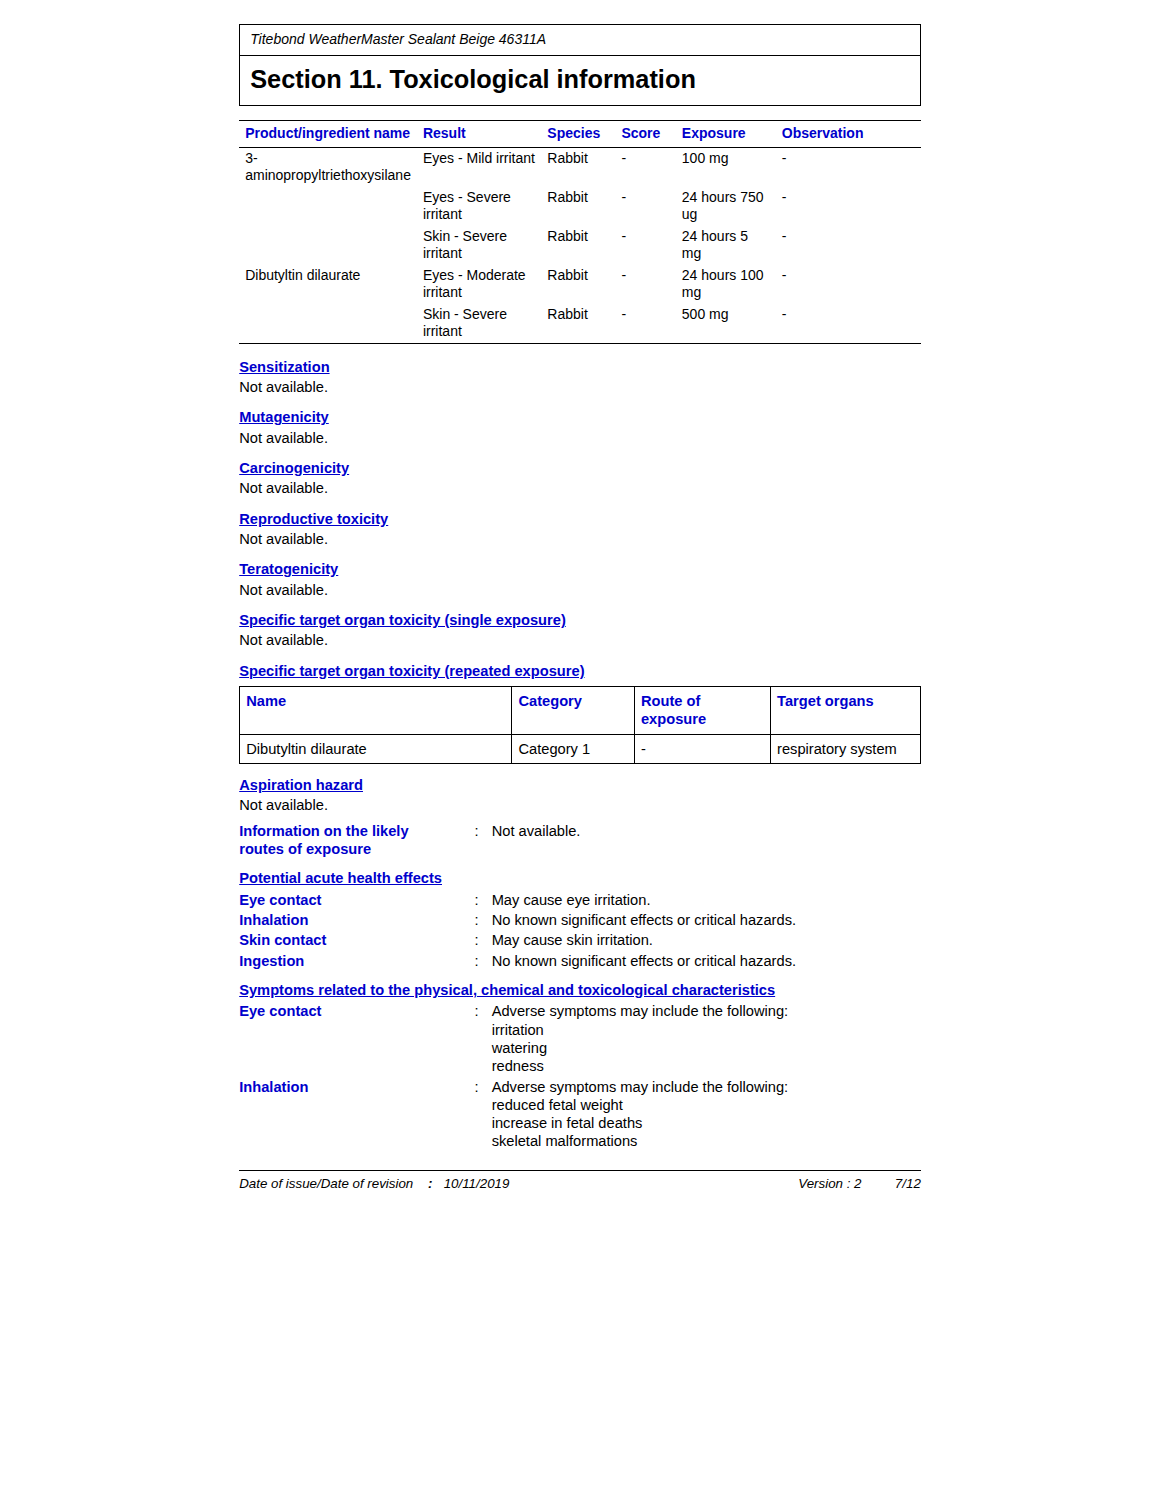Titebond WeatherMaster Sealant Beige 46311A
Section 11. Toxicological information
| Product/ingredient name | Result | Species | Score | Exposure | Observation |
| --- | --- | --- | --- | --- | --- |
| 3-aminopropyltriethoxysilane | Eyes - Mild irritant | Rabbit | - | 100 mg | - |
| | Eyes - Severe irritant | Rabbit | - | 24 hours 750 ug | - |
| | Skin - Severe irritant | Rabbit | - | 24 hours 5 mg | - |
| Dibutyltin dilaurate | Eyes - Moderate irritant | Rabbit | - | 24 hours 100 mg | - |
| | Skin - Severe irritant | Rabbit | - | 500 mg | - |
Sensitization
Not available.
Mutagenicity
Not available.
Carcinogenicity
Not available.
Reproductive toxicity
Not available.
Teratogenicity
Not available.
Specific target organ toxicity (single exposure)
Not available.
Specific target organ toxicity (repeated exposure)
| Name | Category | Route of exposure | Target organs |
| --- | --- | --- | --- |
| Dibutyltin dilaurate | Category 1 | - | respiratory system |
Aspiration hazard
Not available.
| Information on the likely routes of exposure | : | Not available. |
Potential acute health effects
| Eye contact | : | May cause eye irritation. |
| Inhalation | : | No known significant effects or critical hazards. |
| Skin contact | : | May cause skin irritation. |
| Ingestion | : | No known significant effects or critical hazards. |
Symptoms related to the physical, chemical and toxicological characteristics
| Eye contact | : | Adverse symptoms may include the following: irritation watering redness |
| Inhalation | : | Adverse symptoms may include the following: reduced fetal weight increase in fetal deaths skeletal malformations |
Date of issue/Date of revision : 10/11/2019
Version : 2 7/12